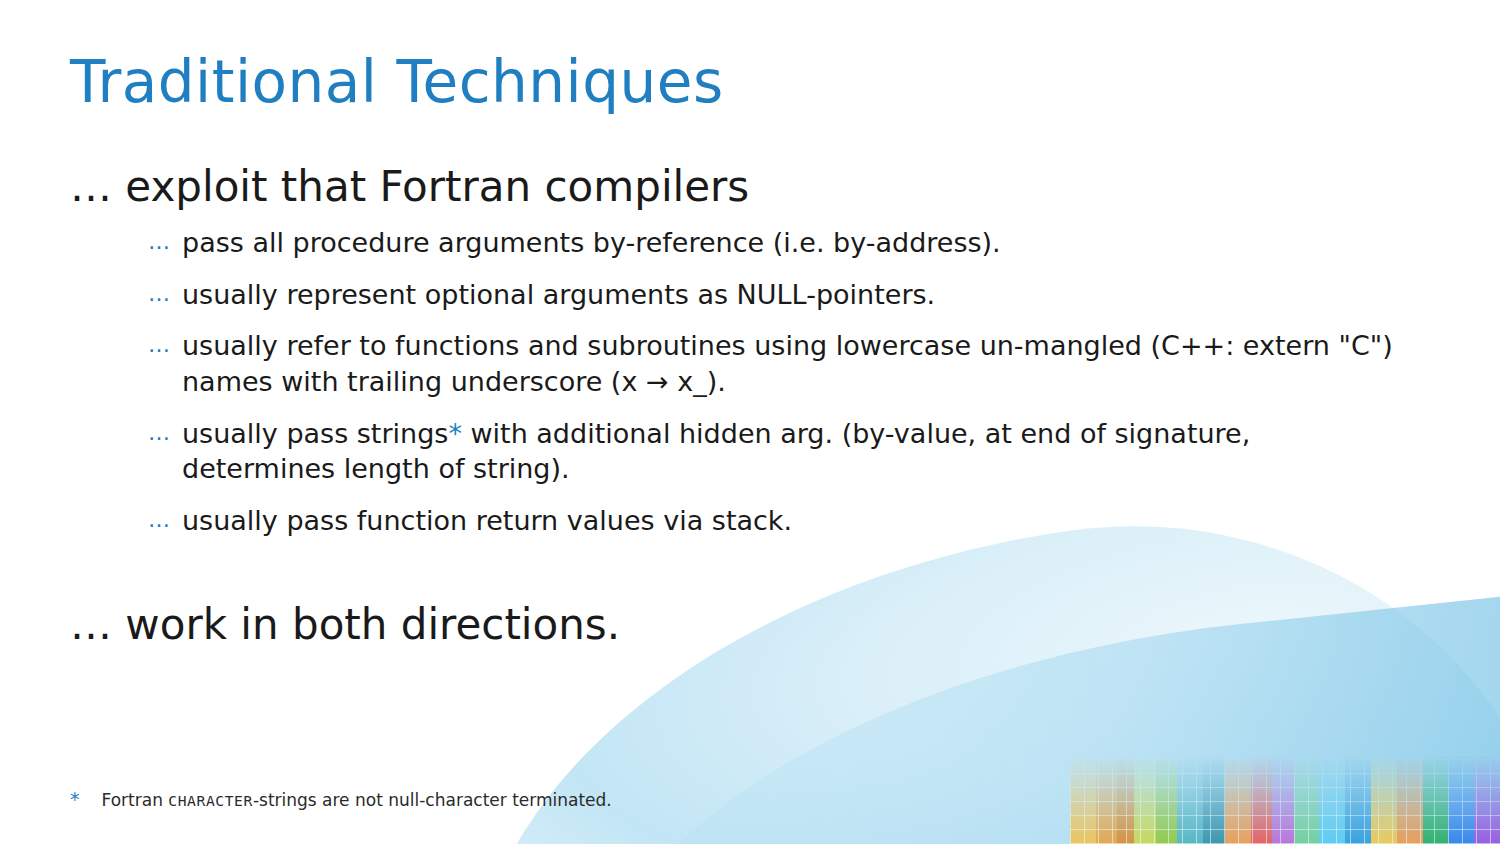Traditional Techniques
… exploit that Fortran compilers
pass all procedure arguments by-reference (i.e. by-address).
usually represent optional arguments as NULL-pointers.
usually refer to functions and subroutines using lowercase un-mangled (C++: extern "C") names with trailing underscore (x → x_).
usually pass strings* with additional hidden arg. (by-value, at end of signature, determines length of string).
usually pass function return values via stack.
… work in both directions.
* Fortran CHARACTER-strings are not null-character terminated.